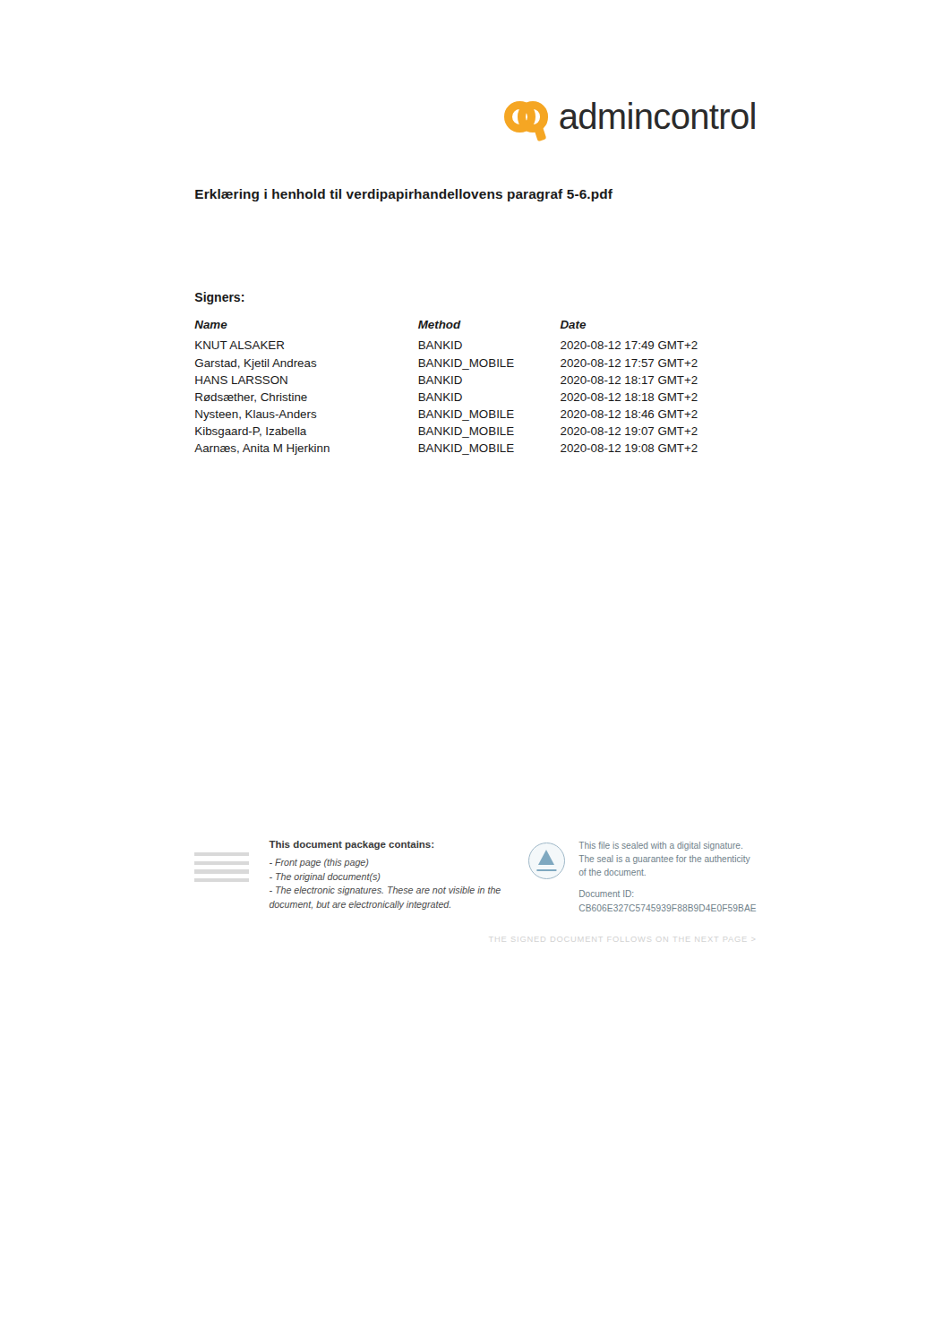admincontrol
Erklæring i henhold til verdipapirhandellovens paragraf 5-6.pdf
Signers:
| Name | Method | Date |
| --- | --- | --- |
| KNUT ALSAKER | BANKID | 2020-08-12 17:49 GMT+2 |
| Garstad, Kjetil Andreas | BANKID_MOBILE | 2020-08-12 17:57 GMT+2 |
| HANS LARSSON | BANKID | 2020-08-12 18:17 GMT+2 |
| Rødsæther, Christine | BANKID | 2020-08-12 18:18 GMT+2 |
| Nysteen, Klaus-Anders | BANKID_MOBILE | 2020-08-12 18:46 GMT+2 |
| Kibsgaard-P, Izabella | BANKID_MOBILE | 2020-08-12 19:07 GMT+2 |
| Aarnæs, Anita M Hjerkinn | BANKID_MOBILE | 2020-08-12 19:08 GMT+2 |
This document package contains:
- Front page (this page)
- The original document(s)
- The electronic signatures. These are not visible in the document, but are electronically integrated.
This file is sealed with a digital signature.
The seal is a guarantee for the authenticity
of the document. Document ID: CB606E327C5745939F88B9D4E0F59BAE
The signed document follows on the next page >